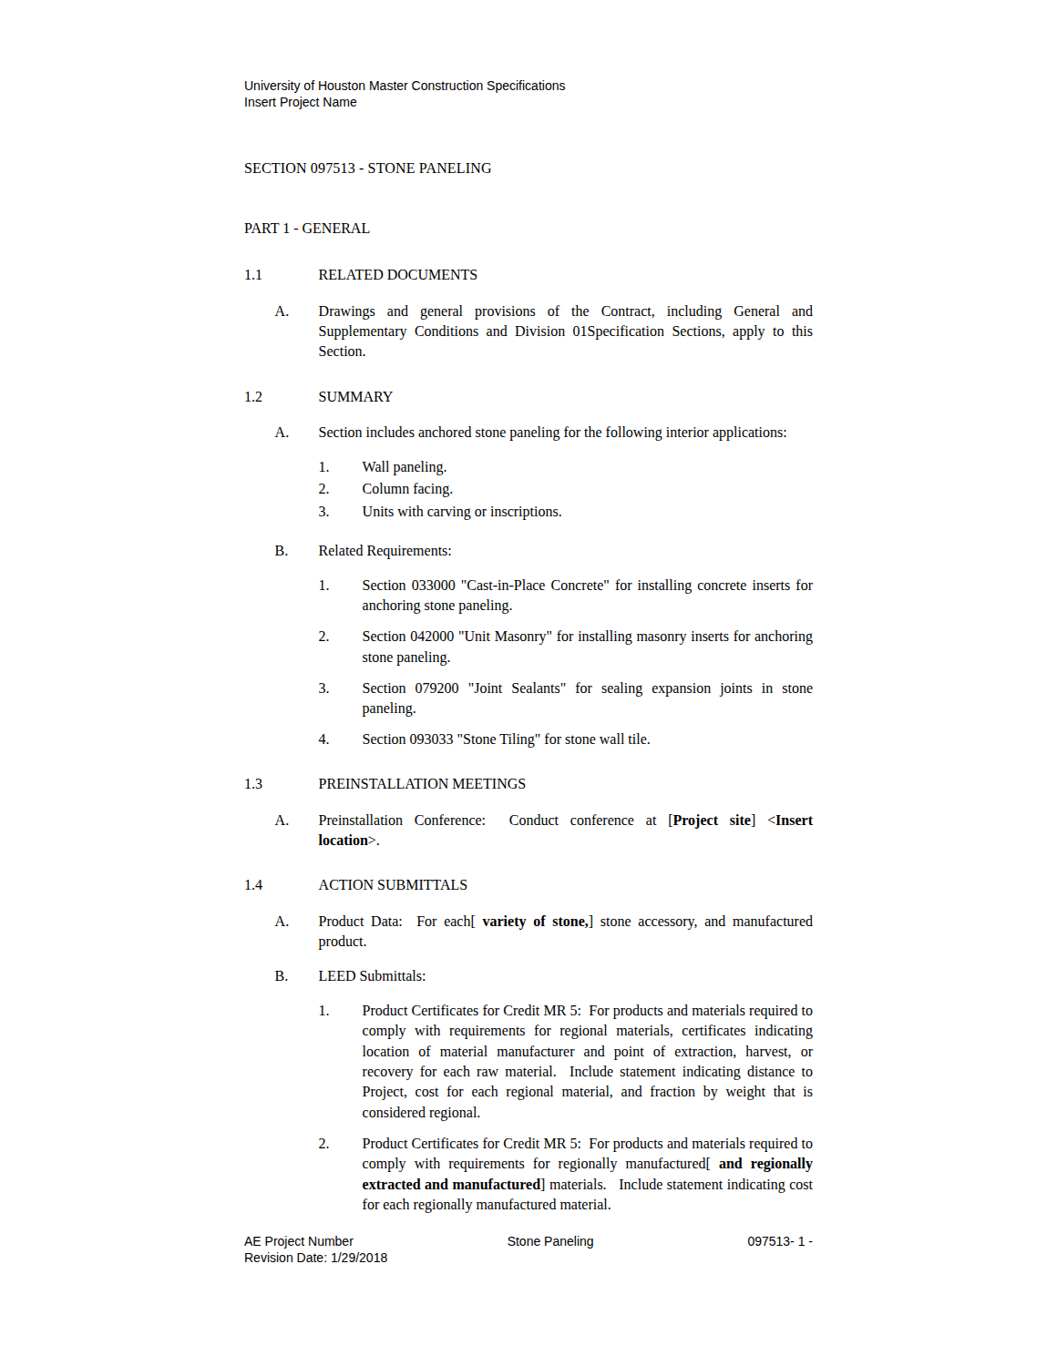University of Houston Master Construction Specifications
Insert Project Name
SECTION 097513 - STONE PANELING
PART 1 - GENERAL
1.1
RELATED DOCUMENTS
A.
Drawings and general provisions of the Contract, including General and Supplementary Conditions and Division 01Specification Sections, apply to this Section.
1.2
SUMMARY
A.
Section includes anchored stone paneling for the following interior applications:
1.
Wall paneling.
2.
Column facing.
3.
Units with carving or inscriptions.
B.
Related Requirements:
1.
Section 033000 "Cast-in-Place Concrete" for installing concrete inserts for anchoring stone paneling.
2.
Section 042000 "Unit Masonry" for installing masonry inserts for anchoring stone paneling.
3.
Section 079200 "Joint Sealants" for sealing expansion joints in stone paneling.
4.
Section 093033 "Stone Tiling" for stone wall tile.
1.3
PREINSTALLATION MEETINGS
A.
Preinstallation Conference: Conduct conference at [Project site] <Insert location>.
1.4
ACTION SUBMITTALS
A.
Product Data: For each[ variety of stone,] stone accessory, and manufactured product.
B.
LEED Submittals:
1.
Product Certificates for Credit MR 5: For products and materials required to comply with requirements for regional materials, certificates indicating location of material manufacturer and point of extraction, harvest, or recovery for each raw material. Include statement indicating distance to Project, cost for each regional material, and fraction by weight that is considered regional.
2.
Product Certificates for Credit MR 5: For products and materials required to comply with requirements for regionally manufactured[ and regionally extracted and manufactured] materials. Include statement indicating cost for each regionally manufactured material.
AE Project Number
Stone Paneling
097513- 1 -
Revision Date: 1/29/2018